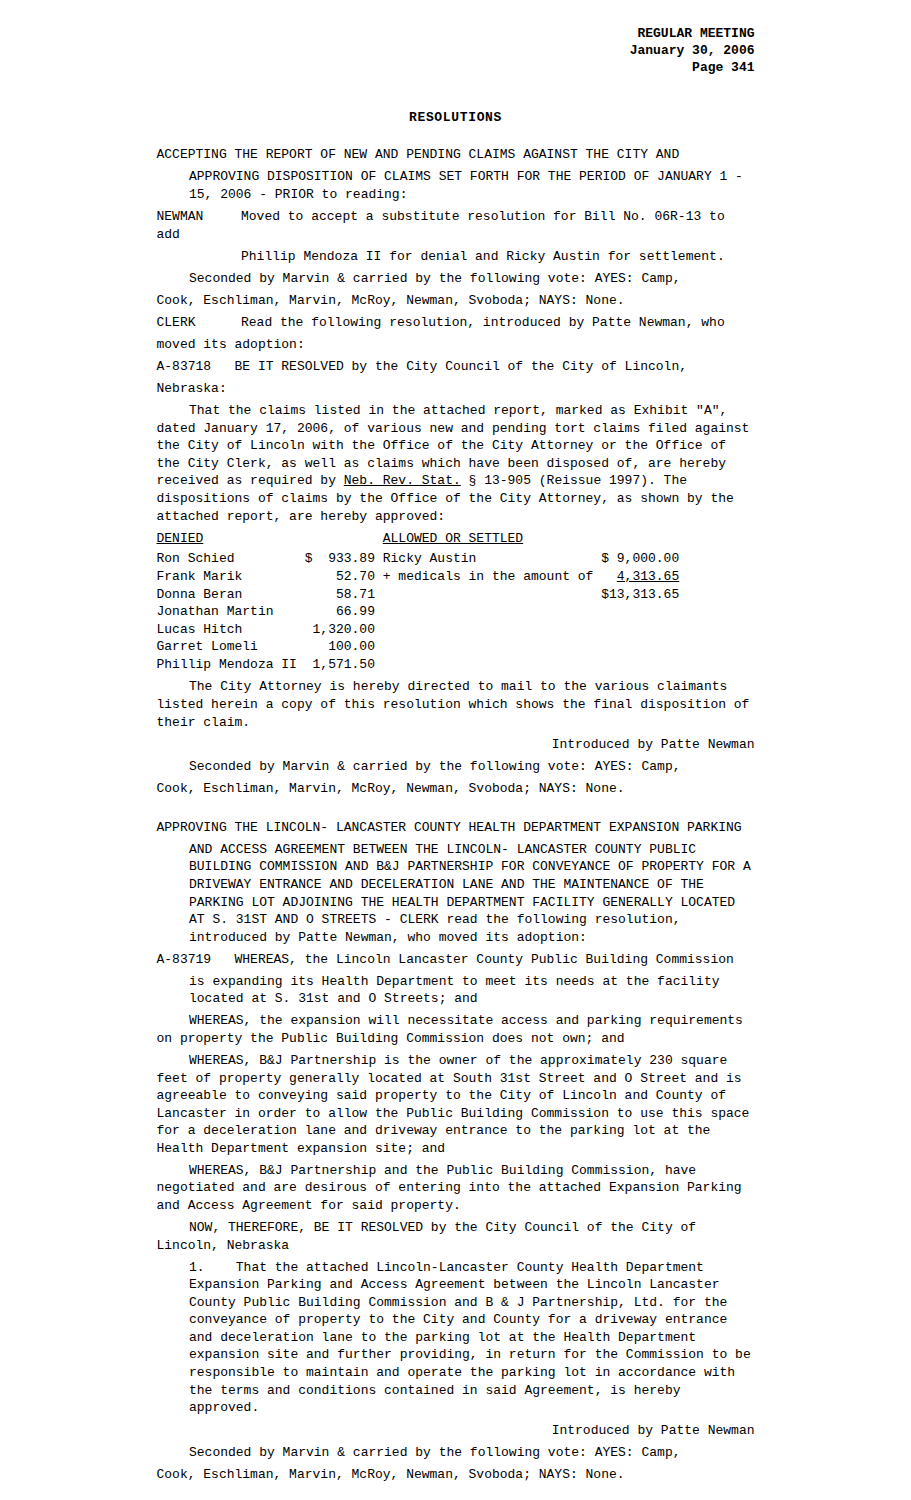REGULAR MEETING
January 30, 2006
Page 341
RESOLUTIONS
ACCEPTING THE REPORT OF NEW AND PENDING CLAIMS AGAINST THE CITY AND
APPROVING DISPOSITION OF CLAIMS SET FORTH FOR THE PERIOD OF JANUARY 1 - 15, 2006 - PRIOR to reading:
NEWMANMoved to accept a substitute resolution for Bill No. 06R-13 to add
Phillip Mendoza II for denial and Ricky Austin for settlement.
Seconded by Marvin & carried by the following vote: AYES: Camp,
Cook, Eschliman, Marvin, McRoy, Newman, Svoboda; NAYS: None.
CLERKRead the following resolution, introduced by Patte Newman, who
moved its adoption:
A-83718 BE IT RESOLVED by the City Council of the City of Lincoln,
Nebraska:
That the claims listed in the attached report, marked as Exhibit "A", dated January 17, 2006, of various new and pending tort claims filed against the City of Lincoln with the Office of the City Attorney or the Office of the City Clerk, as well as claims which have been disposed of, are hereby received as required by Neb. Rev. Stat. § 13-905 (Reissue 1997). The dispositions of claims by the Office of the City Attorney, as shown by the attached report, are hereby approved:
| DENIED | ALLOWED OR SETTLED |
| --- | --- |
| Ron Schied | $ 933.89 | Ricky Austin | $ 9,000.00 |
| Frank Marik | 52.70 | + medicals in the amount of | 4,313.65 |
| Donna Beran | 58.71 | | $13,313.65 |
| Jonathan Martin | 66.99 | | |
| Lucas Hitch | 1,320.00 | | |
| Garret Lomeli | 100.00 | | |
| Phillip Mendoza II | 1,571.50 | | |
The City Attorney is hereby directed to mail to the various claimants listed herein a copy of this resolution which shows the final disposition of their claim.
Introduced by Patte Newman
Seconded by Marvin & carried by the following vote: AYES: Camp,
Cook, Eschliman, Marvin, McRoy, Newman, Svoboda; NAYS: None.
APPROVING THE LINCOLN- LANCASTER COUNTY HEALTH DEPARTMENT EXPANSION PARKING
AND ACCESS AGREEMENT BETWEEN THE LINCOLN- LANCASTER COUNTY PUBLIC BUILDING COMMISSION AND B&J PARTNERSHIP FOR CONVEYANCE OF PROPERTY FOR A DRIVEWAY ENTRANCE AND DECELERATION LANE AND THE MAINTENANCE OF THE PARKING LOT ADJOINING THE HEALTH DEPARTMENT FACILITY GENERALLY LOCATED AT S. 31ST AND O STREETS - CLERK read the following resolution, introduced by Patte Newman, who moved its adoption:
A-83719 WHEREAS, the Lincoln Lancaster County Public Building Commission
is expanding its Health Department to meet its needs at the facility located at S. 31st and O Streets; and
WHEREAS, the expansion will necessitate access and parking requirements on property the Public Building Commission does not own; and
WHEREAS, B&J Partnership is the owner of the approximately 230 square feet of property generally located at South 31st Street and O Street and is agreeable to conveying said property to the City of Lincoln and County of Lancaster in order to allow the Public Building Commission to use this space for a deceleration lane and driveway entrance to the parking lot at the Health Department expansion site; and
WHEREAS, B&J Partnership and the Public Building Commission, have negotiated and are desirous of entering into the attached Expansion Parking and Access Agreement for said property.
NOW, THEREFORE, BE IT RESOLVED by the City Council of the City of Lincoln, Nebraska
1. That the attached Lincoln-Lancaster County Health Department Expansion Parking and Access Agreement between the Lincoln Lancaster County Public Building Commission and B & J Partnership, Ltd. for the conveyance of property to the City and County for a driveway entrance and deceleration lane to the parking lot at the Health Department expansion site and further providing, in return for the Commission to be responsible to maintain and operate the parking lot in accordance with the terms and conditions contained in said Agreement, is hereby approved.
Introduced by Patte Newman
Seconded by Marvin & carried by the following vote: AYES: Camp,
Cook, Eschliman, Marvin, McRoy, Newman, Svoboda; NAYS: None.